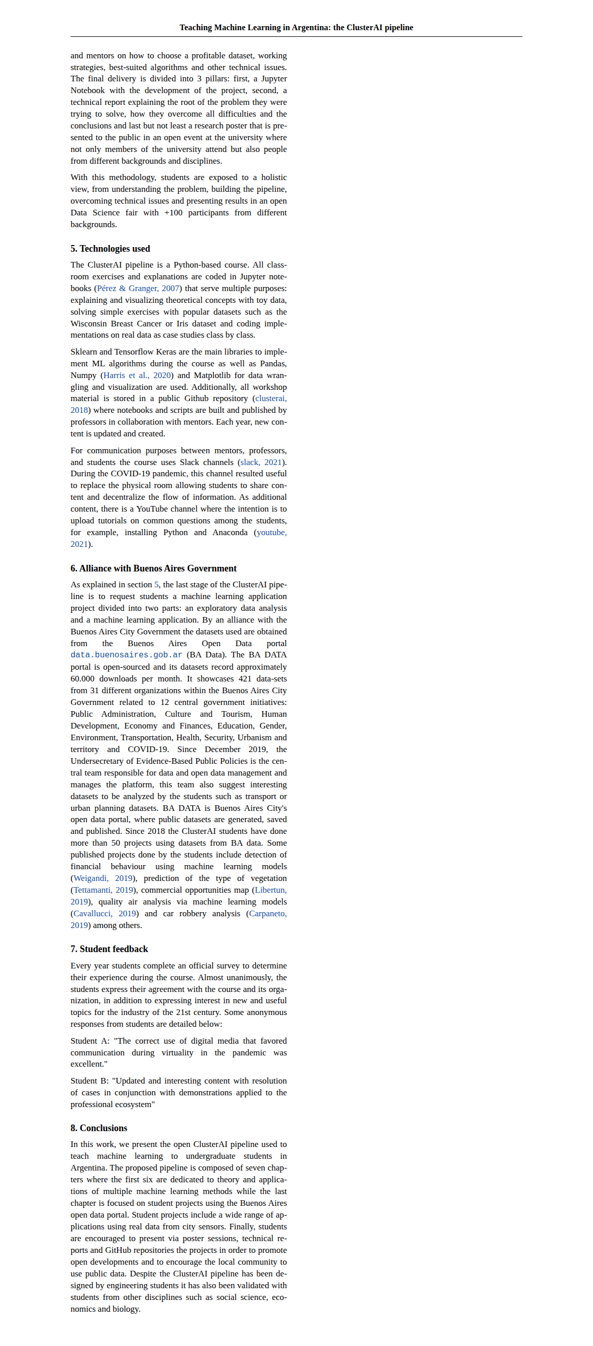Teaching Machine Learning in Argentina: the ClusterAI pipeline
and mentors on how to choose a profitable dataset, working strategies, best-suited algorithms and other technical issues. The final delivery is divided into 3 pillars: first, a Jupyter Notebook with the development of the project, second, a technical report explaining the root of the problem they were trying to solve, how they overcome all difficulties and the conclusions and last but not least a research poster that is presented to the public in an open event at the university where not only members of the university attend but also people from different backgrounds and disciplines.
With this methodology, students are exposed to a holistic view, from understanding the problem, building the pipeline, overcoming technical issues and presenting results in an open Data Science fair with +100 participants from different backgrounds.
5. Technologies used
The ClusterAI pipeline is a Python-based course. All classroom exercises and explanations are coded in Jupyter notebooks (Pérez & Granger, 2007) that serve multiple purposes: explaining and visualizing theoretical concepts with toy data, solving simple exercises with popular datasets such as the Wisconsin Breast Cancer or Iris dataset and coding implementations on real data as case studies class by class.
Sklearn and Tensorflow Keras are the main libraries to implement ML algorithms during the course as well as Pandas, Numpy (Harris et al., 2020) and Matplotlib for data wrangling and visualization are used. Additionally, all workshop material is stored in a public Github repository (clusterai, 2018) where notebooks and scripts are built and published by professors in collaboration with mentors. Each year, new content is updated and created.
For communication purposes between mentors, professors, and students the course uses Slack channels (slack, 2021). During the COVID-19 pandemic, this channel resulted useful to replace the physical room allowing students to share content and decentralize the flow of information. As additional content, there is a YouTube channel where the intention is to upload tutorials on common questions among the students, for example, installing Python and Anaconda (youtube, 2021).
6. Alliance with Buenos Aires Government
As explained in section 5, the last stage of the ClusterAI pipeline is to request students a machine learning application project divided into two parts: an exploratory data analysis and a machine learning application. By an alliance with the Buenos Aires City Government the datasets used are obtained from the Buenos Aires Open Data portal data.buenosaires.gob.ar (BA Data). The BA DATA portal is open-sourced and its datasets record approximately 60.000 downloads per month. It showcases 421 data-sets from 31 different organizations within the Buenos Aires City Government related to 12 central government initiatives: Public Administration, Culture and Tourism, Human Development, Economy and Finances, Education, Gender, Environment, Transportation, Health, Security, Urbanism and territory and COVID-19. Since December 2019, the Undersecretary of Evidence-Based Public Policies is the central team responsible for data and open data management and manages the platform, this team also suggest interesting datasets to be analyzed by the students such as transport or urban planning datasets. BA DATA is Buenos Aires City's open data portal, where public datasets are generated, saved and published. Since 2018 the ClusterAI students have done more than 50 projects using datasets from BA data. Some published projects done by the students include detection of financial behaviour using machine learning models (Weigandi, 2019), prediction of the type of vegetation (Tettamanti, 2019), commercial opportunities map (Libertun, 2019), quality air analysis via machine learning models (Cavallucci, 2019) and car robbery analysis (Carpaneto, 2019) among others.
7. Student feedback
Every year students complete an official survey to determine their experience during the course. Almost unanimously, the students express their agreement with the course and its organization, in addition to expressing interest in new and useful topics for the industry of the 21st century. Some anonymous responses from students are detailed below:
Student A: "The correct use of digital media that favored communication during virtuality in the pandemic was excellent."
Student B: "Updated and interesting content with resolution of cases in conjunction with demonstrations applied to the professional ecosystem"
8. Conclusions
In this work, we present the open ClusterAI pipeline used to teach machine learning to undergraduate students in Argentina. The proposed pipeline is composed of seven chapters where the first six are dedicated to theory and applications of multiple machine learning methods while the last chapter is focused on student projects using the Buenos Aires open data portal. Student projects include a wide range of applications using real data from city sensors. Finally, students are encouraged to present via poster sessions, technical reports and GitHub repositories the projects in order to promote open developments and to encourage the local community to use public data. Despite the ClusterAI pipeline has been designed by engineering students it has also been validated with students from other disciplines such as social science, economics and biology.